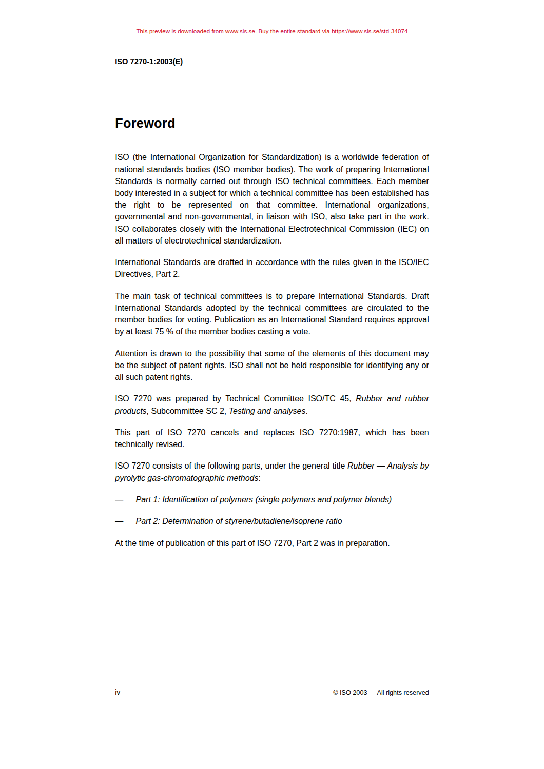This preview is downloaded from www.sis.se. Buy the entire standard via https://www.sis.se/std-34074
ISO 7270-1:2003(E)
Foreword
ISO (the International Organization for Standardization) is a worldwide federation of national standards bodies (ISO member bodies). The work of preparing International Standards is normally carried out through ISO technical committees. Each member body interested in a subject for which a technical committee has been established has the right to be represented on that committee. International organizations, governmental and non-governmental, in liaison with ISO, also take part in the work. ISO collaborates closely with the International Electrotechnical Commission (IEC) on all matters of electrotechnical standardization.
International Standards are drafted in accordance with the rules given in the ISO/IEC Directives, Part 2.
The main task of technical committees is to prepare International Standards. Draft International Standards adopted by the technical committees are circulated to the member bodies for voting. Publication as an International Standard requires approval by at least 75 % of the member bodies casting a vote.
Attention is drawn to the possibility that some of the elements of this document may be the subject of patent rights. ISO shall not be held responsible for identifying any or all such patent rights.
ISO 7270 was prepared by Technical Committee ISO/TC 45, Rubber and rubber products, Subcommittee SC 2, Testing and analyses.
This part of ISO 7270 cancels and replaces ISO 7270:1987, which has been technically revised.
ISO 7270 consists of the following parts, under the general title Rubber — Analysis by pyrolytic gas-chromatographic methods:
Part 1: Identification of polymers (single polymers and polymer blends)
Part 2: Determination of styrene/butadiene/isoprene ratio
At the time of publication of this part of ISO 7270, Part 2 was in preparation.
iv © ISO 2003 — All rights reserved